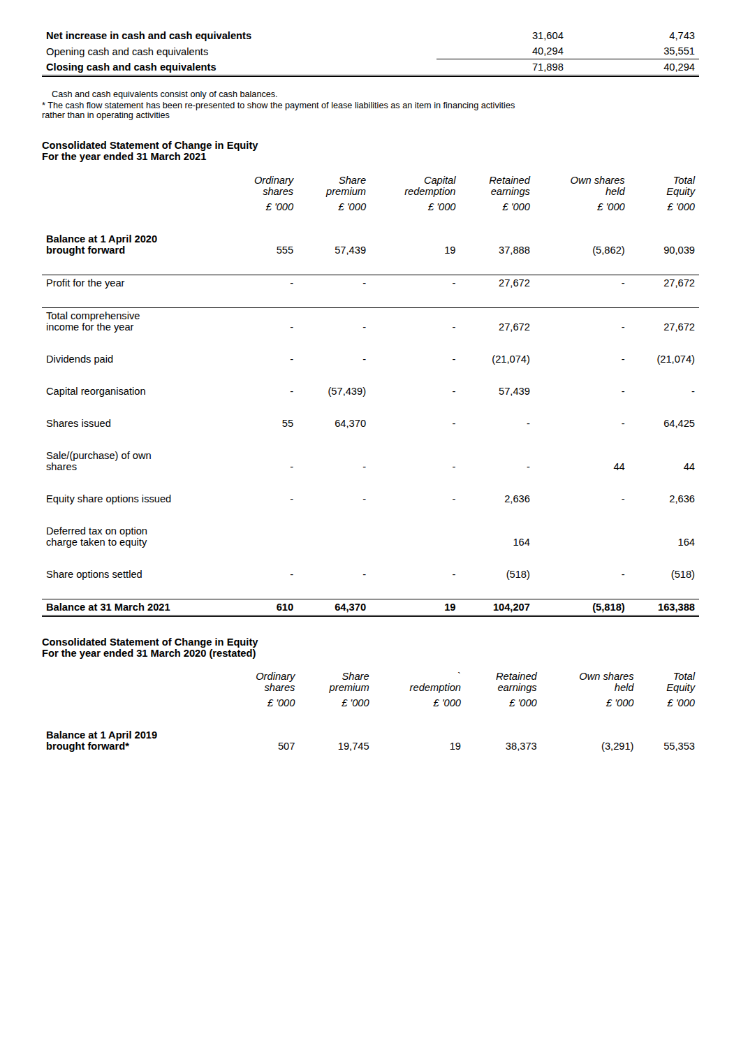| Net increase in cash and cash equivalents | 31,604 | 4,743 |
| Opening cash and cash equivalents | 40,294 | 35,551 |
| Closing cash and cash equivalents | 71,898 | 40,294 |
Cash and cash equivalents consist only of cash balances.
* The cash flow statement has been re-presented to show the payment of lease liabilities as an item in financing activities
rather than in operating activities
Consolidated Statement of Change in Equity
For the year ended 31 March 2021
| | Ordinary shares | Share premium | Capital redemption | Retained earnings | Own shares held | Total Equity |
| | £ '000 | £ '000 | £ '000 | £ '000 | £ '000 | £ '000 |
| Balance at 1 April 2020 brought forward | 555 | 57,439 | 19 | 37,888 | (5,862) | 90,039 |
| Profit for the year | - | - | - | 27,672 | - | 27,672 |
| Total comprehensive income for the year | - | - | - | 27,672 | - | 27,672 |
| Dividends paid | - | - | - | (21,074) | - | (21,074) |
| Capital reorganisation | - | (57,439) | - | 57,439 | - | - |
| Shares issued | 55 | 64,370 | - | - | - | 64,425 |
| Sale/(purchase) of own shares | - | - | - | - | 44 | 44 |
| Equity share options issued | - | - | - | 2,636 | - | 2,636 |
| Deferred tax on option charge taken to equity | | | | 164 | | 164 |
| Share options settled | - | - | - | (518) | - | (518) |
| Balance at 31 March 2021 | 610 | 64,370 | 19 | 104,207 | (5,818) | 163,388 |
Consolidated Statement of Change in Equity
For the year ended 31 March 2020 (restated)
| | Ordinary shares | Share premium | ` redemption | Retained earnings | Own shares held | Total Equity |
| | £ '000 | £ '000 | £ '000 | £ '000 | £ '000 | £ '000 |
| Balance at 1 April 2019 brought forward* | 507 | 19,745 | 19 | 38,373 | (3,291) | 55,353 |